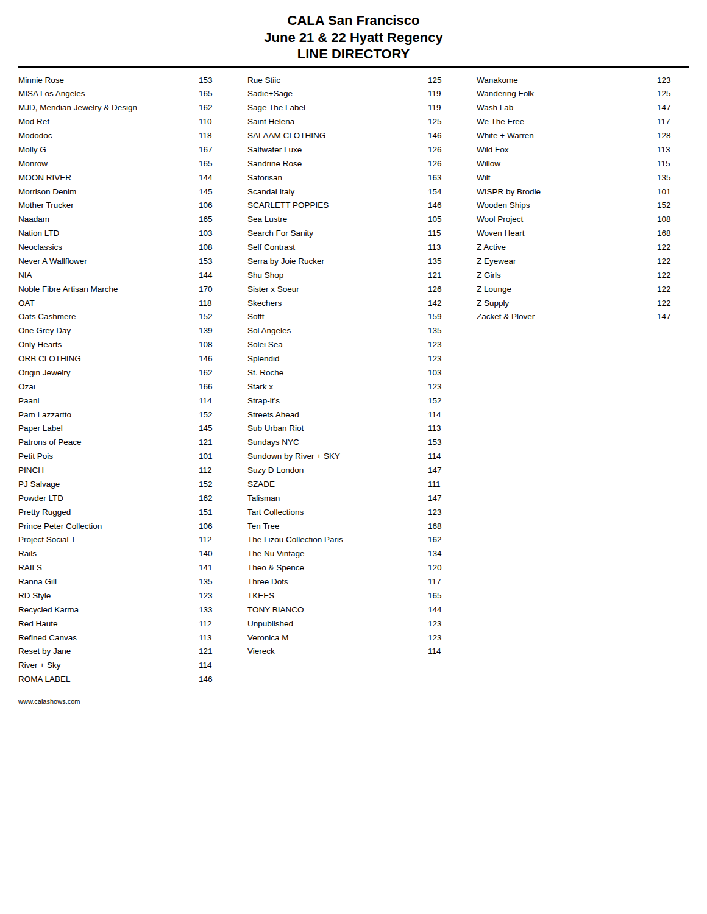CALA San Francisco
June 21 & 22 Hyatt Regency
LINE DIRECTORY
| Minnie Rose | 153 |
| MISA Los Angeles | 165 |
| MJD, Meridian Jewelry & Design | 162 |
| Mod Ref | 110 |
| Mododoc | 118 |
| Molly G | 167 |
| Monrow | 165 |
| MOON RIVER | 144 |
| Morrison Denim | 145 |
| Mother Trucker | 106 |
| Naadam | 165 |
| Nation LTD | 103 |
| Neoclassics | 108 |
| Never A Wallflower | 153 |
| NIA | 144 |
| Noble Fibre Artisan Marche | 170 |
| OAT | 118 |
| Oats Cashmere | 152 |
| One Grey Day | 139 |
| Only Hearts | 108 |
| ORB CLOTHING | 146 |
| Origin Jewelry | 162 |
| Ozai | 166 |
| Paani | 114 |
| Pam Lazzartto | 152 |
| Paper Label | 145 |
| Patrons of Peace | 121 |
| Petit Pois | 101 |
| PINCH | 112 |
| PJ Salvage | 152 |
| Powder LTD | 162 |
| Pretty Rugged | 151 |
| Prince Peter Collection | 106 |
| Project Social T | 112 |
| Rails | 140 |
| RAILS | 141 |
| Ranna Gill | 135 |
| RD Style | 123 |
| Recycled Karma | 133 |
| Red Haute | 112 |
| Refined Canvas | 113 |
| Reset by Jane | 121 |
| River + Sky | 114 |
| ROMA LABEL | 146 |
| Rue Stiic | 125 |
| Sadie+Sage | 119 |
| Sage The Label | 119 |
| Saint Helena | 125 |
| SALAAM CLOTHING | 146 |
| Saltwater Luxe | 126 |
| Sandrine Rose | 126 |
| Satorisan | 163 |
| Scandal Italy | 154 |
| SCARLETT POPPIES | 146 |
| Sea Lustre | 105 |
| Search For Sanity | 115 |
| Self Contrast | 113 |
| Serra by Joie Rucker | 135 |
| Shu Shop | 121 |
| Sister x Soeur | 126 |
| Skechers | 142 |
| Sofft | 159 |
| Sol Angeles | 135 |
| Solei Sea | 123 |
| Splendid | 123 |
| St. Roche | 103 |
| Stark x | 123 |
| Strap-it’s | 152 |
| Streets Ahead | 114 |
| Sub Urban Riot | 113 |
| Sundays NYC | 153 |
| Sundown by River + SKY | 114 |
| Suzy D London | 147 |
| SZADE | 111 |
| Talisman | 147 |
| Tart Collections | 123 |
| Ten Tree | 168 |
| The Lizou Collection Paris | 162 |
| The Nu Vintage | 134 |
| Theo & Spence | 120 |
| Three Dots | 117 |
| TKEES | 165 |
| TONY BIANCO | 144 |
| Unpublished | 123 |
| Veronica M | 123 |
| Viereck | 114 |
| Wanakome | 123 |
| Wandering Folk | 125 |
| Wash Lab | 147 |
| We The Free | 117 |
| White + Warren | 128 |
| Wild Fox | 113 |
| Willow | 115 |
| Wilt | 135 |
| WISPR by Brodie | 101 |
| Wooden Ships | 152 |
| Wool Project | 108 |
| Woven Heart | 168 |
| Z Active | 122 |
| Z Eyewear | 122 |
| Z Girls | 122 |
| Z Lounge | 122 |
| Z Supply | 122 |
| Zacket & Plover | 147 |
www.calashows.com